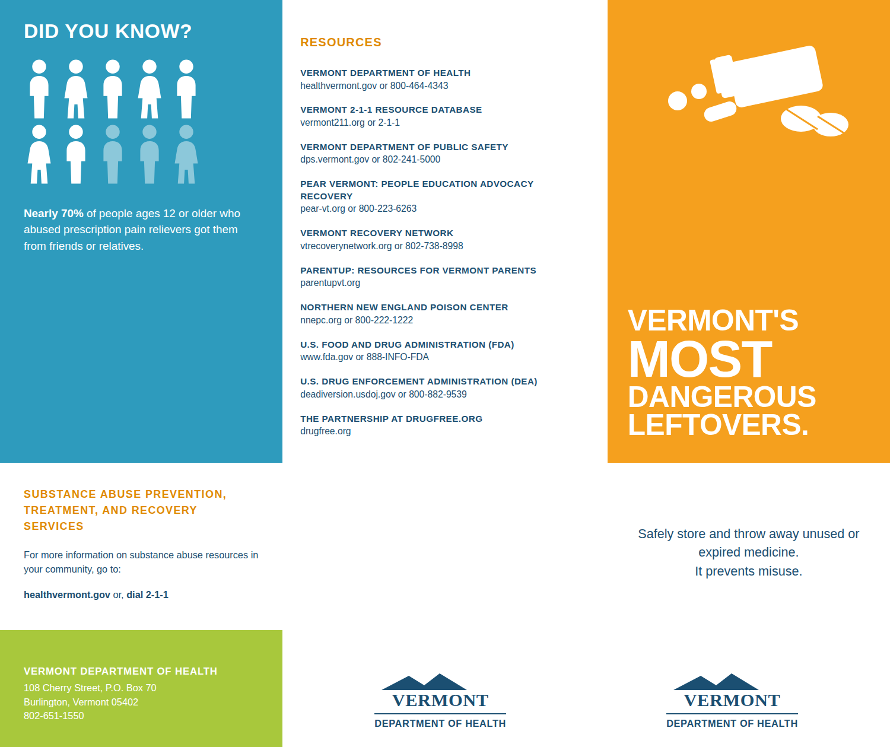Did you know?
Nearly 70% of people ages 12 or older who abused prescription pain relievers got them from friends or relatives.
Resources
Vermont Department of Health healthvermont.gov or 800-464-4343
Vermont 2-1-1 Resource Database vermont211.org or 2-1-1
Vermont Department of Public Safety dps.vermont.gov or 802-241-5000
Pear Vermont: People Education Advocacy Recovery pear-vt.org or 800-223-6263
Vermont Recovery Network vtrecoverynetwork.org or 802-738-8998
ParentUp: Resources for Vermont Parents parentupvt.org
Northern New England Poison Center nnepc.org or 800-222-1222
U.S. Food and Drug Administration (FDA) www.fda.gov or 888-INFO-FDA
U.S. Drug Enforcement Administration (DEA) deadiversion.usdoj.gov or 800-882-9539
The Partnership at Drugfree.org drugfree.org
Vermont's Most Dangerous Leftovers.
Substance Abuse Prevention, Treatment, and Recovery Services
For more information on substance abuse resources in your community, go to:
healthvermont.gov or, dial 2-1-1
Safely store and throw away unused or expired medicine.
It prevents misuse.
Vermont Department of Health
108 Cherry Street, P.O. Box 70
Burlington, Vermont 05402
802-651-1550
VERMONT
Department of Health
VERMONT
Department of Health